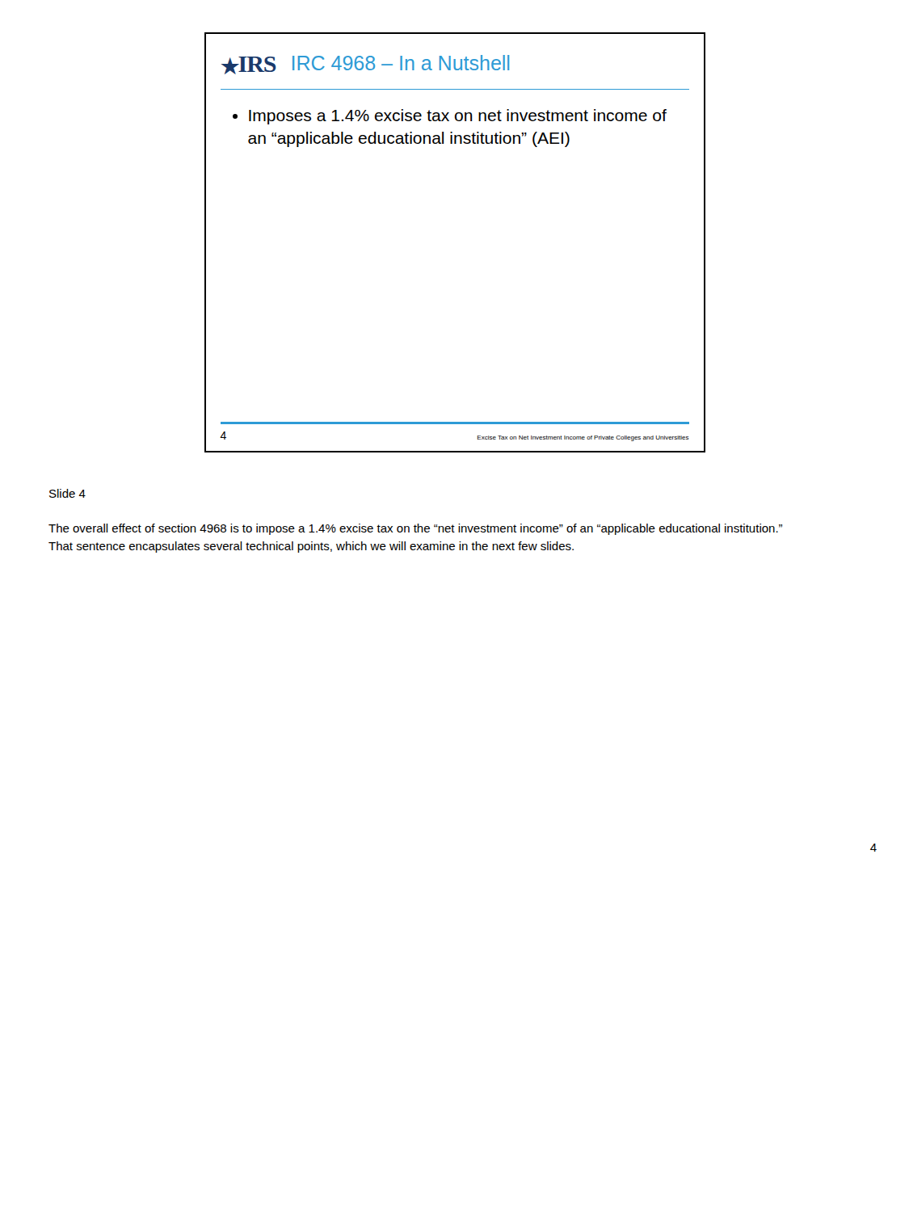★IRS IRC 4968 – In a Nutshell
Imposes a 1.4% excise tax on net investment income of an “applicable educational institution” (AEI)
4 Excise Tax on Net Investment Income of Private Colleges and Universities
Slide 4
The overall effect of section 4968 is to impose a 1.4% excise tax on the “net investment income” of an “applicable educational institution.”
That sentence encapsulates several technical points, which we will examine in the next few slides.
4